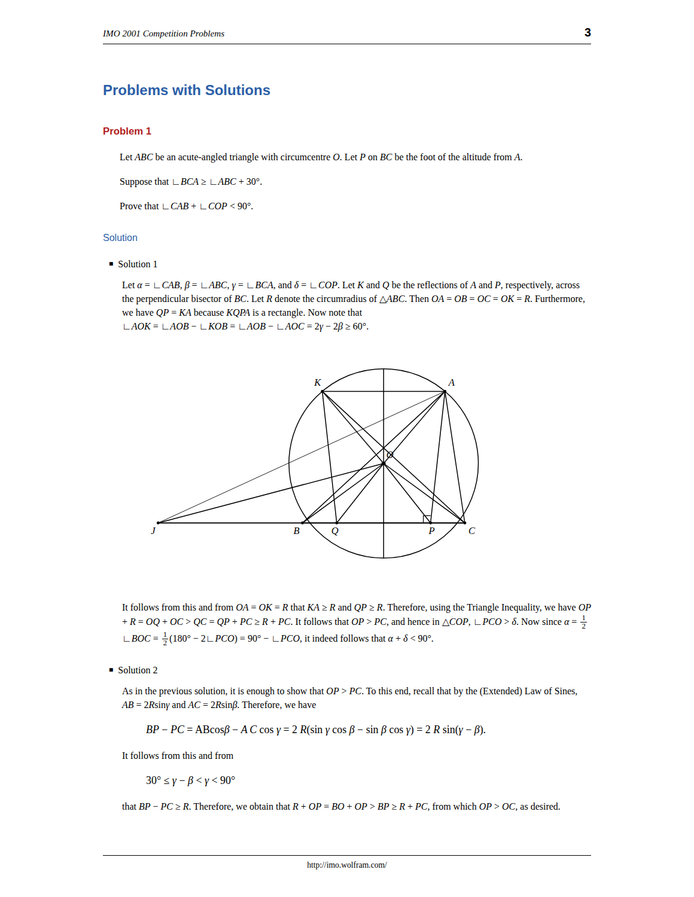IMO 2001 Competition Problems 3
Problems with Solutions
Problem 1
Let ABC be an acute-angled triangle with circumcentre O. Let P on BC be the foot of the altitude from A.
Suppose that ∟BCA ≥ ∟ABC + 30°.
Prove that ∟CAB + ∟COP < 90°.
Solution
Solution 1
Let α = ∟CAB, β = ∟ABC, γ = ∟BCA, and δ = ∟COP. Let K and Q be the reflections of A and P, respectively, across the perpendicular bisector of BC. Let R denote the circumradius of △ABC. Then OA = OB = OC = OK = R. Furthermore, we have QP = KA because KQPA is a rectangle. Now note that
∟AOK = ∟AOB − ∟KOB = ∟AOB − ∟AOC = 2γ − 2β ≥ 60°.
K A B C O Q P J
It follows from this and from OA = OK = R that KA ≥ R and QP ≥ R. Therefore, using the Triangle Inequality, we have OP + R = OQ + OC > QC = QP + PC ≥ R + PC. It follows that OP > PC, and hence in △COP, ∟PCO > δ. Now since α = 12∟BOC = 12(180° − 2∟PCO) = 90° − ∟PCO, it indeed follows that α + δ < 90°.
Solution 2
As in the previous solution, it is enough to show that OP > PC. To this end, recall that by the (Extended) Law of Sines, AB = 2Rsinγ and AC = 2Rsinβ. Therefore, we have
BP − PC = ABcosβ − A C cos γ = 2 R(sin γ cos β − sin β cos γ) = 2 R sin(γ − β).
It follows from this and from
30° ≤ γ − β < γ < 90°
that BP − PC ≥ R. Therefore, we obtain that R + OP = BO + OP > BP ≥ R + PC, from which OP > OC, as desired.
http://imo.wolfram.com/